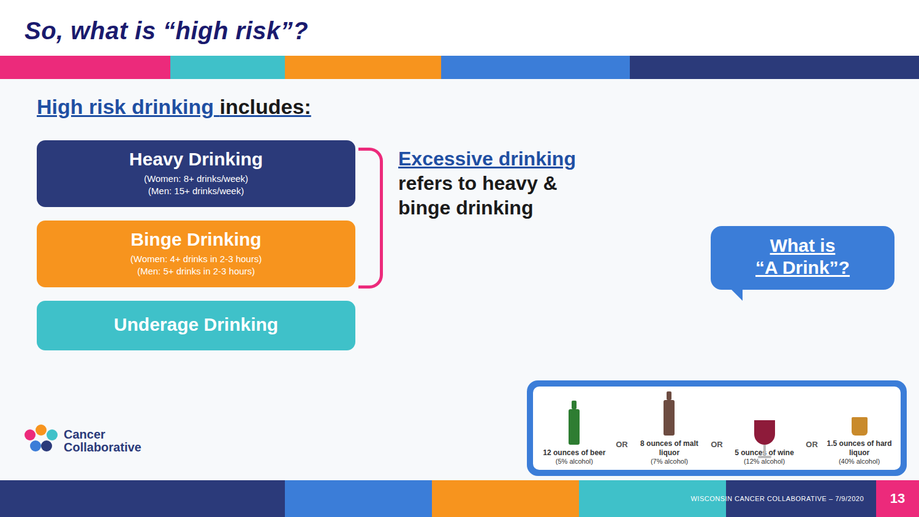So, what is “high risk”?
High risk drinking includes:
Heavy Drinking (Women: 8+ drinks/week)
(Men: 15+ drinks/week)
Binge Drinking (Women: 4+ drinks in 2-3 hours)
(Men: 5+ drinks in 2-3 hours)
Underage Drinking
Excessive drinking refers to heavy & binge drinking
What is
“A Drink”?
12 ounces of beer
(5% alcohol)
OR
8 ounces of malt liquor
(7% alcohol)
OR
5 ounces of wine
(12% alcohol)
OR
1.5 ounces of hard liquor
(40% alcohol)
Cancer
Collaborative
WISCONSIN CANCER COLLABORATIVE – 7/9/2020
13